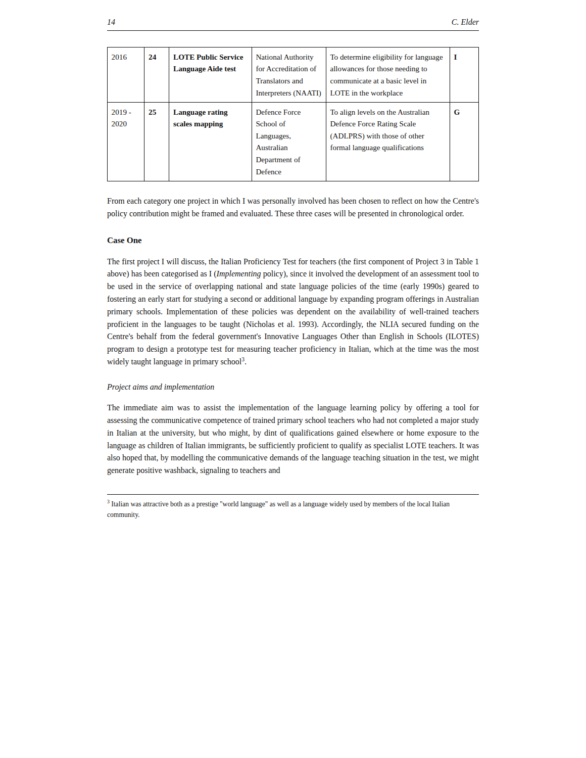14 C. Elder
| 2016 | 24 | LOTE Public Service Language Aide test | National Authority for Accreditation of Translators and Interpreters (NAATI) | To determine eligibility for language allowances for those needing to communicate at a basic level in LOTE in the workplace | I |
| 2019 - 2020 | 25 | Language rating scales mapping | Defence Force School of Languages, Australian Department of Defence | To align levels on the Australian Defence Force Rating Scale (ADLPRS) with those of other formal language qualifications | G |
From each category one project in which I was personally involved has been chosen to reflect on how the Centre's policy contribution might be framed and evaluated. These three cases will be presented in chronological order.
Case One
The first project I will discuss, the Italian Proficiency Test for teachers (the first component of Project 3 in Table 1 above) has been categorised as I (Implementing policy), since it involved the development of an assessment tool to be used in the service of overlapping national and state language policies of the time (early 1990s) geared to fostering an early start for studying a second or additional language by expanding program offerings in Australian primary schools. Implementation of these policies was dependent on the availability of well-trained teachers proficient in the languages to be taught (Nicholas et al. 1993). Accordingly, the NLIA secured funding on the Centre's behalf from the federal government's Innovative Languages Other than English in Schools (ILOTES) program to design a prototype test for measuring teacher proficiency in Italian, which at the time was the most widely taught language in primary school3.
Project aims and implementation
The immediate aim was to assist the implementation of the language learning policy by offering a tool for assessing the communicative competence of trained primary school teachers who had not completed a major study in Italian at the university, but who might, by dint of qualifications gained elsewhere or home exposure to the language as children of Italian immigrants, be sufficiently proficient to qualify as specialist LOTE teachers. It was also hoped that, by modelling the communicative demands of the language teaching situation in the test, we might generate positive washback, signaling to teachers and
3 Italian was attractive both as a prestige "world language" as well as a language widely used by members of the local Italian community.